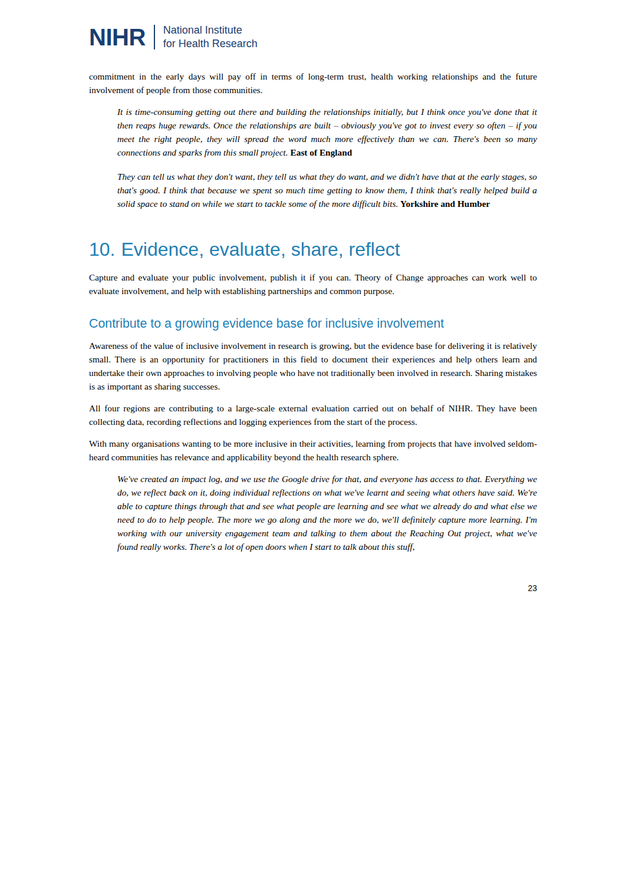NIHR National Institute
for Health Research
commitment in the early days will pay off in terms of long-term trust, health working relationships and the future involvement of people from those communities.
It is time-consuming getting out there and building the relationships initially, but I think once you've done that it then reaps huge rewards. Once the relationships are built – obviously you've got to invest every so often – if you meet the right people, they will spread the word much more effectively than we can. There's been so many connections and sparks from this small project. East of England
They can tell us what they don't want, they tell us what they do want, and we didn't have that at the early stages, so that's good. I think that because we spent so much time getting to know them, I think that's really helped build a solid space to stand on while we start to tackle some of the more difficult bits. Yorkshire and Humber
10. Evidence, evaluate, share, reflect
Capture and evaluate your public involvement, publish it if you can. Theory of Change approaches can work well to evaluate involvement, and help with establishing partnerships and common purpose.
Contribute to a growing evidence base for inclusive involvement
Awareness of the value of inclusive involvement in research is growing, but the evidence base for delivering it is relatively small. There is an opportunity for practitioners in this field to document their experiences and help others learn and undertake their own approaches to involving people who have not traditionally been involved in research. Sharing mistakes is as important as sharing successes.
All four regions are contributing to a large-scale external evaluation carried out on behalf of NIHR. They have been collecting data, recording reflections and logging experiences from the start of the process.
With many organisations wanting to be more inclusive in their activities, learning from projects that have involved seldom-heard communities has relevance and applicability beyond the health research sphere.
We've created an impact log, and we use the Google drive for that, and everyone has access to that. Everything we do, we reflect back on it, doing individual reflections on what we've learnt and seeing what others have said. We're able to capture things through that and see what people are learning and see what we already do and what else we need to do to help people. The more we go along and the more we do, we'll definitely capture more learning. I'm working with our university engagement team and talking to them about the Reaching Out project, what we've found really works. There's a lot of open doors when I start to talk about this stuff,
23